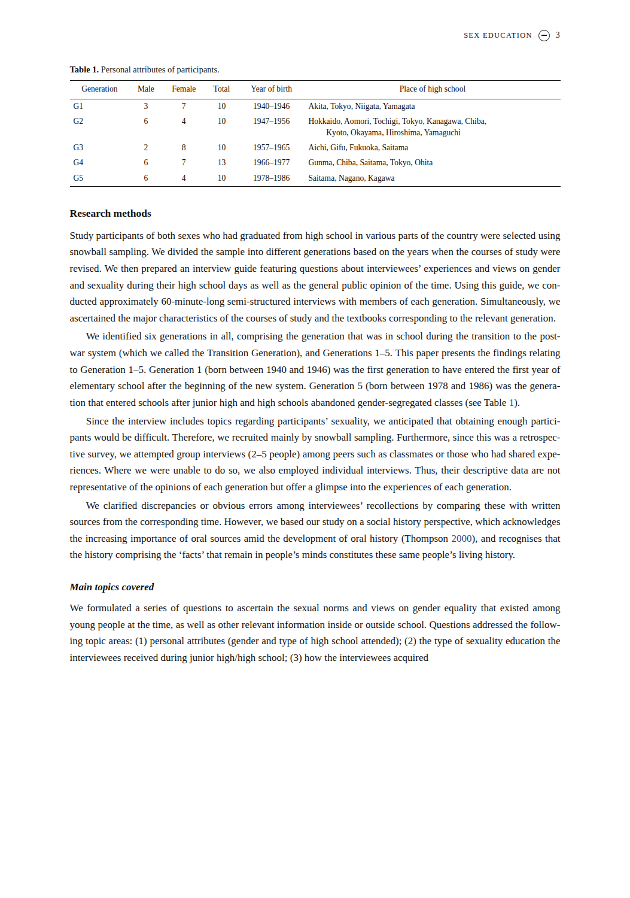Sex Education 3
Table 1. Personal attributes of participants.
| Generation | Male | Female | Total | Year of birth | Place of high school |
| --- | --- | --- | --- | --- | --- |
| G1 | 3 | 7 | 10 | 1940–1946 | Akita, Tokyo, Niigata, Yamagata |
| G2 | 6 | 4 | 10 | 1947–1956 | Hokkaido, Aomori, Tochigi, Tokyo, Kanagawa, Chiba, Kyoto, Okayama, Hiroshima, Yamaguchi |
| G3 | 2 | 8 | 10 | 1957–1965 | Aichi, Gifu, Fukuoka, Saitama |
| G4 | 6 | 7 | 13 | 1966–1977 | Gunma, Chiba, Saitama, Tokyo, Ohita |
| G5 | 6 | 4 | 10 | 1978–1986 | Saitama, Nagano, Kagawa |
Research methods
Study participants of both sexes who had graduated from high school in various parts of the country were selected using snowball sampling. We divided the sample into different generations based on the years when the courses of study were revised. We then prepared an interview guide featuring questions about interviewees’ experiences and views on gender and sexuality during their high school days as well as the general public opinion of the time. Using this guide, we conducted approximately 60-minute-long semi-structured interviews with members of each generation. Simultaneously, we ascertained the major characteristics of the courses of study and the textbooks corresponding to the relevant generation.
We identified six generations in all, comprising the generation that was in school during the transition to the post-war system (which we called the Transition Generation), and Generations 1–5. This paper presents the findings relating to Generation 1–5. Generation 1 (born between 1940 and 1946) was the first generation to have entered the first year of elementary school after the beginning of the new system. Generation 5 (born between 1978 and 1986) was the generation that entered schools after junior high and high schools abandoned gender-segregated classes (see Table 1).
Since the interview includes topics regarding participants’ sexuality, we anticipated that obtaining enough participants would be difficult. Therefore, we recruited mainly by snowball sampling. Furthermore, since this was a retrospective survey, we attempted group interviews (2–5 people) among peers such as classmates or those who had shared experiences. Where we were unable to do so, we also employed individual interviews. Thus, their descriptive data are not representative of the opinions of each generation but offer a glimpse into the experiences of each generation.
We clarified discrepancies or obvious errors among interviewees’ recollections by comparing these with written sources from the corresponding time. However, we based our study on a social history perspective, which acknowledges the increasing importance of oral sources amid the development of oral history (Thompson 2000), and recognises that the history comprising the ‘facts’ that remain in people’s minds constitutes these same people’s living history.
Main topics covered
We formulated a series of questions to ascertain the sexual norms and views on gender equality that existed among young people at the time, as well as other relevant information inside or outside school. Questions addressed the following topic areas: (1) personal attributes (gender and type of high school attended); (2) the type of sexuality education the interviewees received during junior high/high school; (3) how the interviewees acquired